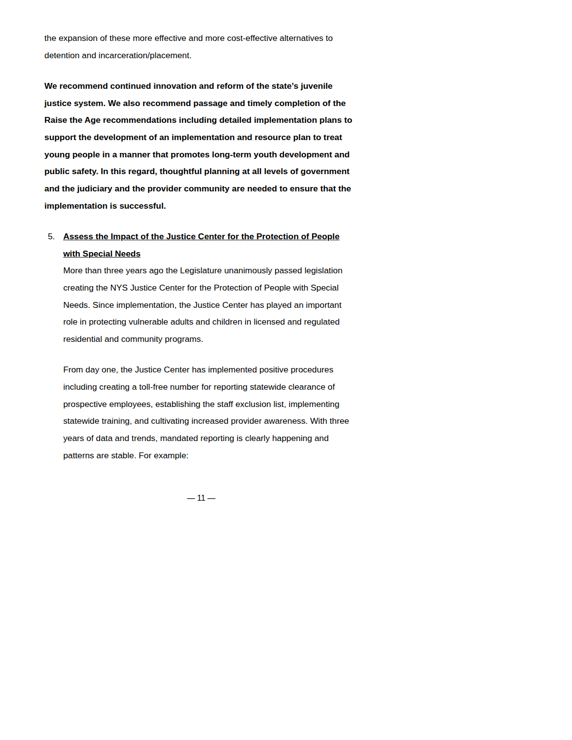the expansion of these more effective and more cost-effective alternatives to detention and incarceration/placement.
We recommend continued innovation and reform of the state’s juvenile justice system. We also recommend passage and timely completion of the Raise the Age recommendations including detailed implementation plans to support the development of an implementation and resource plan to treat young people in a manner that promotes long-term youth development and public safety. In this regard, thoughtful planning at all levels of government and the judiciary and the provider community are needed to ensure that the implementation is successful.
Assess the Impact of the Justice Center for the Protection of People with Special Needs
More than three years ago the Legislature unanimously passed legislation creating the NYS Justice Center for the Protection of People with Special Needs. Since implementation, the Justice Center has played an important role in protecting vulnerable adults and children in licensed and regulated residential and community programs.
From day one, the Justice Center has implemented positive procedures including creating a toll-free number for reporting statewide clearance of prospective employees, establishing the staff exclusion list, implementing statewide training, and cultivating increased provider awareness. With three years of data and trends, mandated reporting is clearly happening and patterns are stable. For example:
— 11 —